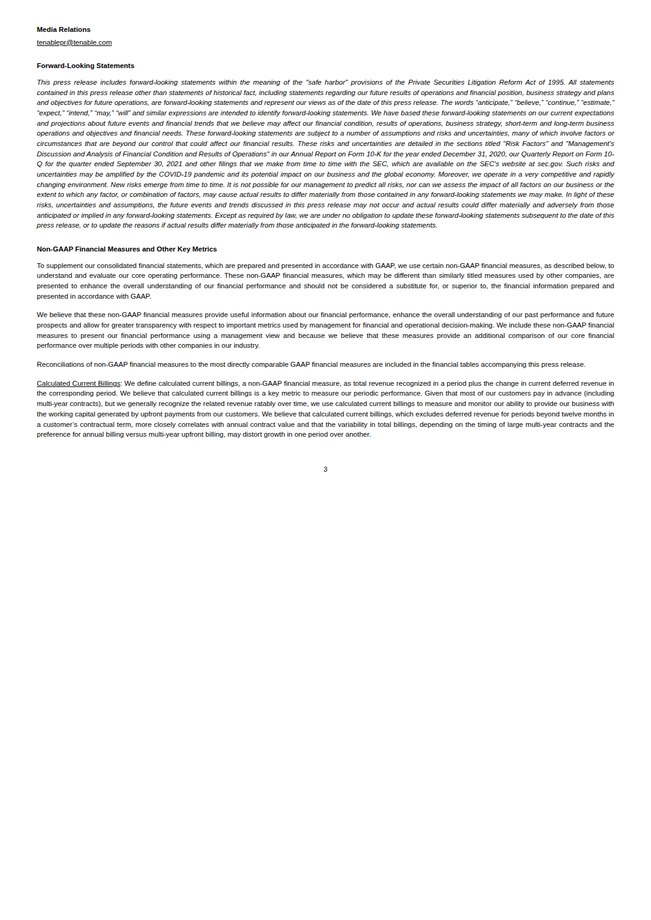Media Relations
tenablepr@tenable.com
Forward-Looking Statements
This press release includes forward-looking statements within the meaning of the "safe harbor" provisions of the Private Securities Litigation Reform Act of 1995. All statements contained in this press release other than statements of historical fact, including statements regarding our future results of operations and financial position, business strategy and plans and objectives for future operations, are forward-looking statements and represent our views as of the date of this press release. The words “anticipate,” “believe,” “continue,” “estimate,” “expect,” “intend,” “may,” “will” and similar expressions are intended to identify forward-looking statements. We have based these forward-looking statements on our current expectations and projections about future events and financial trends that we believe may affect our financial condition, results of operations, business strategy, short-term and long-term business operations and objectives and financial needs. These forward-looking statements are subject to a number of assumptions and risks and uncertainties, many of which involve factors or circumstances that are beyond our control that could affect our financial results. These risks and uncertainties are detailed in the sections titled "Risk Factors" and "Management's Discussion and Analysis of Financial Condition and Results of Operations" in our Annual Report on Form 10-K for the year ended December 31, 2020, our Quarterly Report on Form 10-Q for the quarter ended September 30, 2021 and other filings that we make from time to time with the SEC, which are available on the SEC's website at sec.gov. Such risks and uncertainties may be amplified by the COVID-19 pandemic and its potential impact on our business and the global economy. Moreover, we operate in a very competitive and rapidly changing environment. New risks emerge from time to time. It is not possible for our management to predict all risks, nor can we assess the impact of all factors on our business or the extent to which any factor, or combination of factors, may cause actual results to differ materially from those contained in any forward-looking statements we may make. In light of these risks, uncertainties and assumptions, the future events and trends discussed in this press release may not occur and actual results could differ materially and adversely from those anticipated or implied in any forward-looking statements. Except as required by law, we are under no obligation to update these forward-looking statements subsequent to the date of this press release, or to update the reasons if actual results differ materially from those anticipated in the forward-looking statements.
Non-GAAP Financial Measures and Other Key Metrics
To supplement our consolidated financial statements, which are prepared and presented in accordance with GAAP, we use certain non-GAAP financial measures, as described below, to understand and evaluate our core operating performance. These non-GAAP financial measures, which may be different than similarly titled measures used by other companies, are presented to enhance the overall understanding of our financial performance and should not be considered a substitute for, or superior to, the financial information prepared and presented in accordance with GAAP.
We believe that these non-GAAP financial measures provide useful information about our financial performance, enhance the overall understanding of our past performance and future prospects and allow for greater transparency with respect to important metrics used by management for financial and operational decision-making. We include these non-GAAP financial measures to present our financial performance using a management view and because we believe that these measures provide an additional comparison of our core financial performance over multiple periods with other companies in our industry.
Reconciliations of non-GAAP financial measures to the most directly comparable GAAP financial measures are included in the financial tables accompanying this press release.
Calculated Current Billings: We define calculated current billings, a non-GAAP financial measure, as total revenue recognized in a period plus the change in current deferred revenue in the corresponding period. We believe that calculated current billings is a key metric to measure our periodic performance. Given that most of our customers pay in advance (including multi-year contracts), but we generally recognize the related revenue ratably over time, we use calculated current billings to measure and monitor our ability to provide our business with the working capital generated by upfront payments from our customers. We believe that calculated current billings, which excludes deferred revenue for periods beyond twelve months in a customer’s contractual term, more closely correlates with annual contract value and that the variability in total billings, depending on the timing of large multi-year contracts and the preference for annual billing versus multi-year upfront billing, may distort growth in one period over another.
3